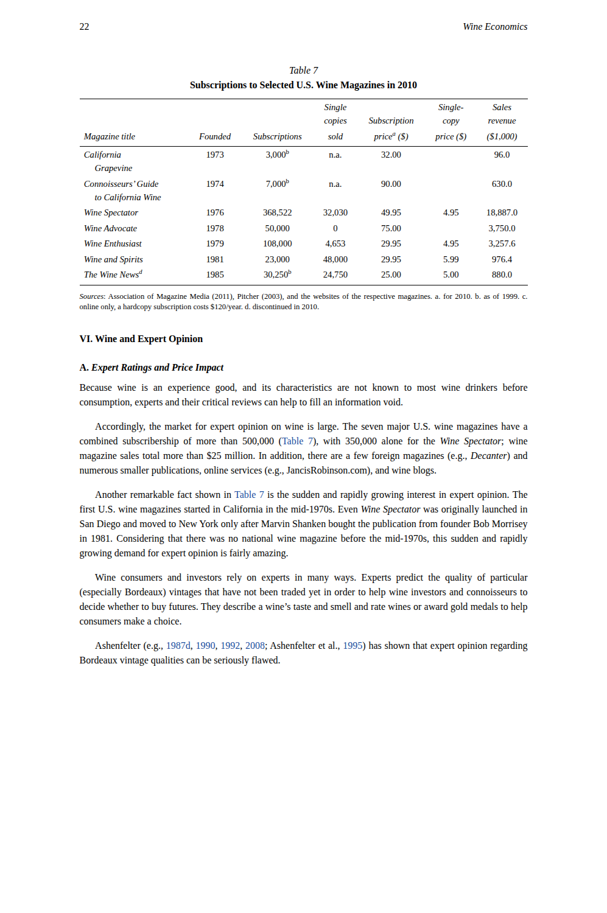22 Wine Economics
Table 7 Subscriptions to Selected U.S. Wine Magazines in 2010
| | | | Single copies | Subscription | Single- copy | Sales revenue |
| --- | --- | --- | --- | --- | --- | --- |
| Magazine title | Founded | Subscriptions | sold | price a ($) | price ($) | ($1,000) |
| California Grapevine | 1973 | 3,000 b | n.a. | 32.00 | | 96.0 |
| Connoisseurs’ Guide to California Wine | 1974 | 7,000 b | n.a. | 90.00 | | 630.0 |
| Wine Spectator | 1976 | 368,522 | 32,030 | 49.95 | 4.95 | 18,887.0 |
| Wine Advocate | 1978 | 50,000 | 0 | 75.00 | | 3,750.0 |
| Wine Enthusiast | 1979 | 108,000 | 4,653 | 29.95 | 4.95 | 3,257.6 |
| Wine and Spirits | 1981 | 23,000 | 48,000 | 29.95 | 5.99 | 976.4 |
| The Wine News d | 1985 | 30,250 b | 24,750 | 25.00 | 5.00 | 880.0 |
Sources: Association of Magazine Media (2011), Pitcher (2003), and the websites of the respective magazines. a. for 2010. b. as of 1999. c. online only, a hardcopy subscription costs $120/year. d. discontinued in 2010.
VI. Wine and Expert Opinion
A. Expert Ratings and Price Impact
Because wine is an experience good, and its characteristics are not known to most wine drinkers before consumption, experts and their critical reviews can help to fill an information void.
Accordingly, the market for expert opinion on wine is large. The seven major U.S. wine magazines have a combined subscribership of more than 500,000 (Table 7), with 350,000 alone for the Wine Spectator; wine magazine sales total more than $25 million. In addition, there are a few foreign magazines (e.g., Decanter) and numerous smaller publications, online services (e.g., JancisRobinson.com), and wine blogs.
Another remarkable fact shown in Table 7 is the sudden and rapidly growing interest in expert opinion. The first U.S. wine magazines started in California in the mid-1970s. Even Wine Spectator was originally launched in San Diego and moved to New York only after Marvin Shanken bought the publication from founder Bob Morrisey in 1981. Considering that there was no national wine magazine before the mid-1970s, this sudden and rapidly growing demand for expert opinion is fairly amazing.
Wine consumers and investors rely on experts in many ways. Experts predict the quality of particular (especially Bordeaux) vintages that have not been traded yet in order to help wine investors and connoisseurs to decide whether to buy futures. They describe a wine’s taste and smell and rate wines or award gold medals to help consumers make a choice.
Ashenfelter (e.g., 1987d, 1990, 1992, 2008; Ashenfelter et al., 1995) has shown that expert opinion regarding Bordeaux vintage qualities can be seriously flawed.